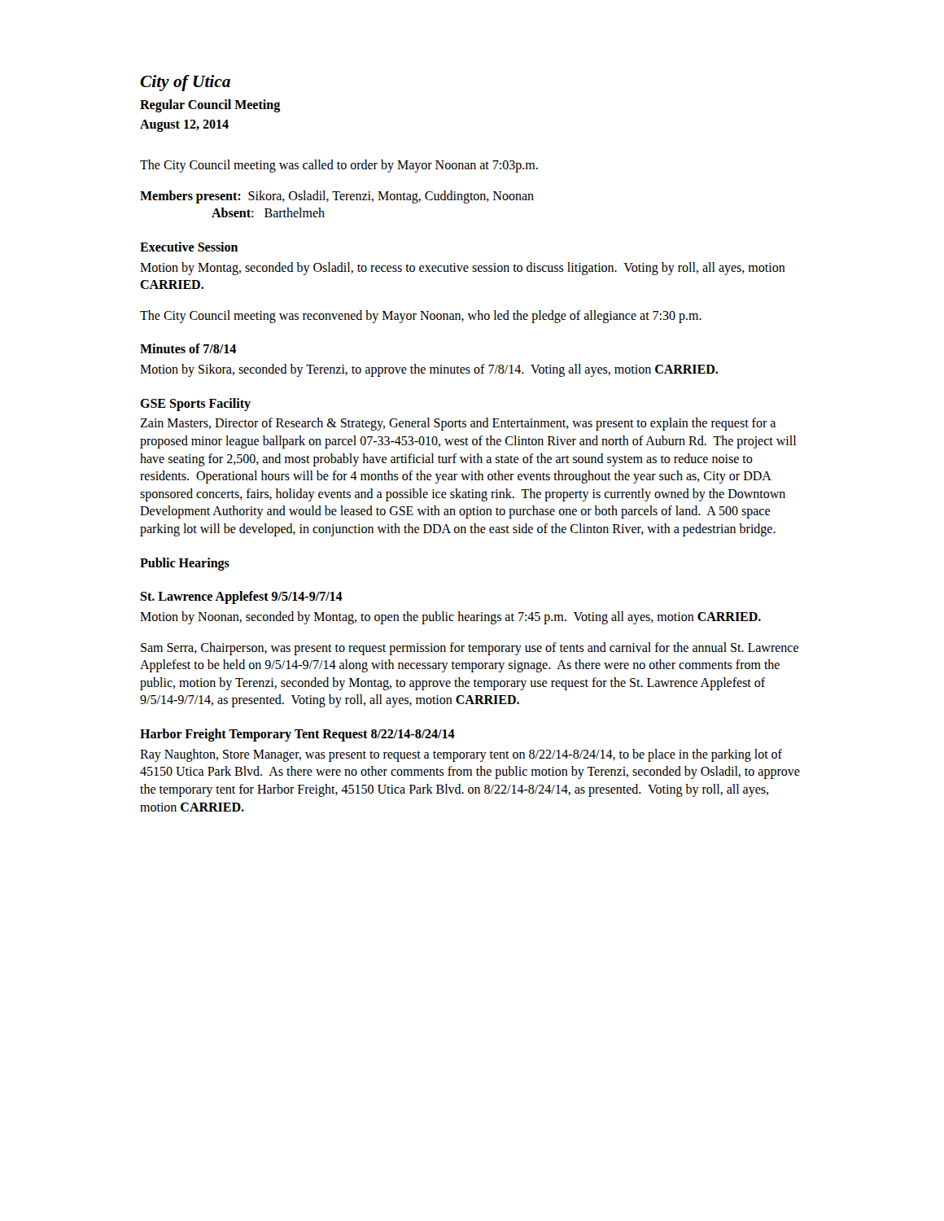City of Utica
Regular Council Meeting
August 12, 2014
The City Council meeting was called to order by Mayor Noonan at 7:03p.m.
Members present: Sikora, Osladil, Terenzi, Montag, Cuddington, Noonan Absent: Barthelmeh
Executive Session
Motion by Montag, seconded by Osladil, to recess to executive session to discuss litigation. Voting by roll, all ayes, motion CARRIED.
The City Council meeting was reconvened by Mayor Noonan, who led the pledge of allegiance at 7:30 p.m.
Minutes of 7/8/14
Motion by Sikora, seconded by Terenzi, to approve the minutes of 7/8/14. Voting all ayes, motion CARRIED.
GSE Sports Facility
Zain Masters, Director of Research & Strategy, General Sports and Entertainment, was present to explain the request for a proposed minor league ballpark on parcel 07-33-453-010, west of the Clinton River and north of Auburn Rd. The project will have seating for 2,500, and most probably have artificial turf with a state of the art sound system as to reduce noise to residents. Operational hours will be for 4 months of the year with other events throughout the year such as, City or DDA sponsored concerts, fairs, holiday events and a possible ice skating rink. The property is currently owned by the Downtown Development Authority and would be leased to GSE with an option to purchase one or both parcels of land. A 500 space parking lot will be developed, in conjunction with the DDA on the east side of the Clinton River, with a pedestrian bridge.
Public Hearings
St. Lawrence Applefest 9/5/14-9/7/14
Motion by Noonan, seconded by Montag, to open the public hearings at 7:45 p.m. Voting all ayes, motion CARRIED.
Sam Serra, Chairperson, was present to request permission for temporary use of tents and carnival for the annual St. Lawrence Applefest to be held on 9/5/14-9/7/14 along with necessary temporary signage. As there were no other comments from the public, motion by Terenzi, seconded by Montag, to approve the temporary use request for the St. Lawrence Applefest of 9/5/14-9/7/14, as presented. Voting by roll, all ayes, motion CARRIED.
Harbor Freight Temporary Tent Request 8/22/14-8/24/14
Ray Naughton, Store Manager, was present to request a temporary tent on 8/22/14-8/24/14, to be place in the parking lot of 45150 Utica Park Blvd. As there were no other comments from the public motion by Terenzi, seconded by Osladil, to approve the temporary tent for Harbor Freight, 45150 Utica Park Blvd. on 8/22/14-8/24/14, as presented. Voting by roll, all ayes, motion CARRIED.